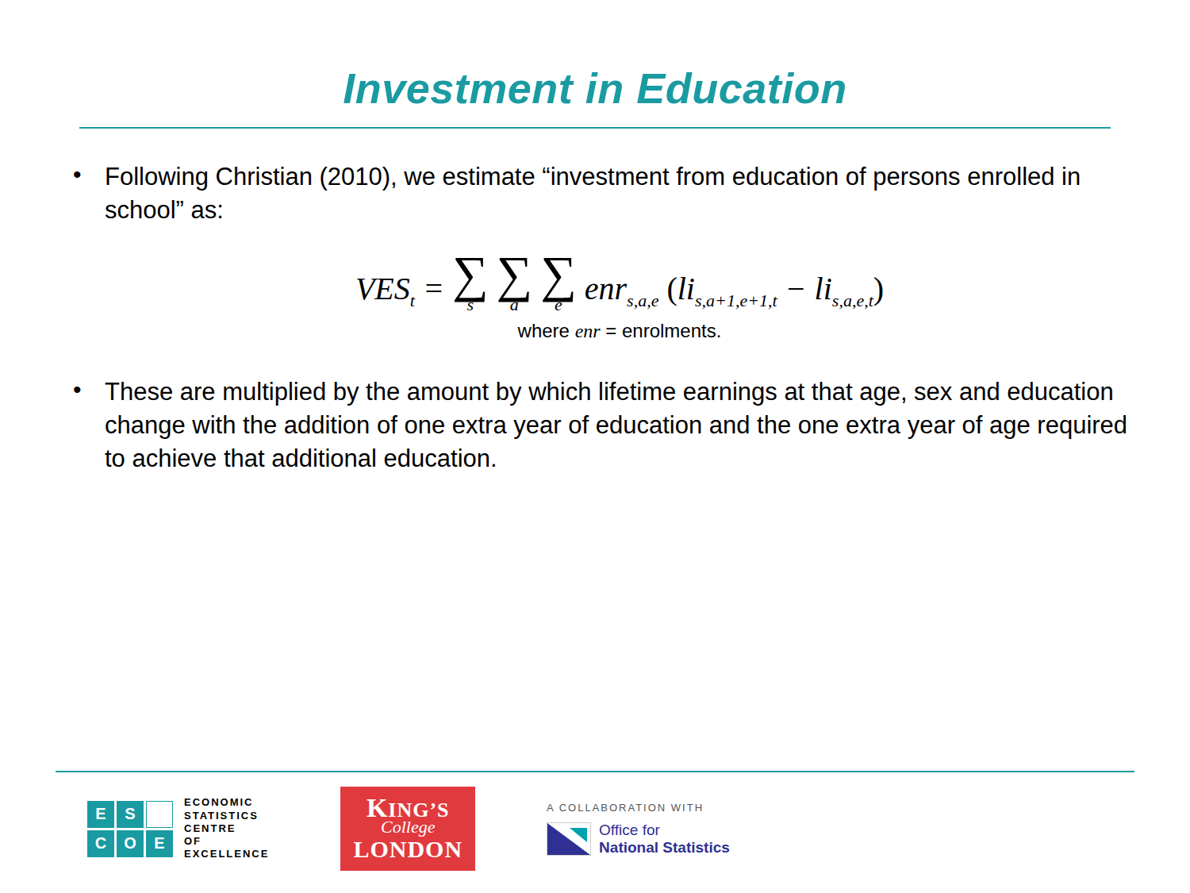Investment in Education
Following Christian (2010), we estimate “investment from education of persons enrolled in school” as:
VESt = ∑s ∑a ∑e enrs,a,e (lis,a+1,e+1,t − lis,a,e,t)
where enr = enrolments.
These are multiplied by the amount by which lifetime earnings at that age, sex and education change with the addition of one extra year of education and the one extra year of age required to achieve that additional education.
E
S
C
O
E
ECONOMIC
STATISTICS
CENTRE
OF
EXCELLENCE
KING’S
College
LONDON
A COLLABORATION WITH
Office for
National Statistics